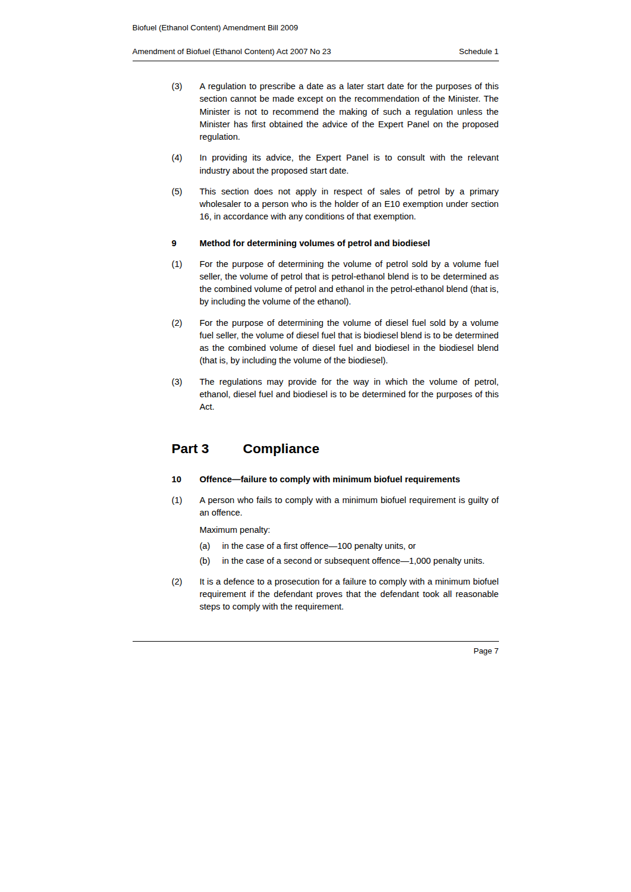Biofuel (Ethanol Content) Amendment Bill 2009
Amendment of Biofuel (Ethanol Content) Act 2007 No 23 Schedule 1
(3) A regulation to prescribe a date as a later start date for the purposes of this section cannot be made except on the recommendation of the Minister. The Minister is not to recommend the making of such a regulation unless the Minister has first obtained the advice of the Expert Panel on the proposed regulation.
(4) In providing its advice, the Expert Panel is to consult with the relevant industry about the proposed start date.
(5) This section does not apply in respect of sales of petrol by a primary wholesaler to a person who is the holder of an E10 exemption under section 16, in accordance with any conditions of that exemption.
9 Method for determining volumes of petrol and biodiesel
(1) For the purpose of determining the volume of petrol sold by a volume fuel seller, the volume of petrol that is petrol-ethanol blend is to be determined as the combined volume of petrol and ethanol in the petrol-ethanol blend (that is, by including the volume of the ethanol).
(2) For the purpose of determining the volume of diesel fuel sold by a volume fuel seller, the volume of diesel fuel that is biodiesel blend is to be determined as the combined volume of diesel fuel and biodiesel in the biodiesel blend (that is, by including the volume of the biodiesel).
(3) The regulations may provide for the way in which the volume of petrol, ethanol, diesel fuel and biodiesel is to be determined for the purposes of this Act.
Part 3 Compliance
10 Offence—failure to comply with minimum biofuel requirements
(1) A person who fails to comply with a minimum biofuel requirement is guilty of an offence.
Maximum penalty:
(a) in the case of a first offence—100 penalty units, or
(b) in the case of a second or subsequent offence—1,000 penalty units.
(2) It is a defence to a prosecution for a failure to comply with a minimum biofuel requirement if the defendant proves that the defendant took all reasonable steps to comply with the requirement.
Page 7